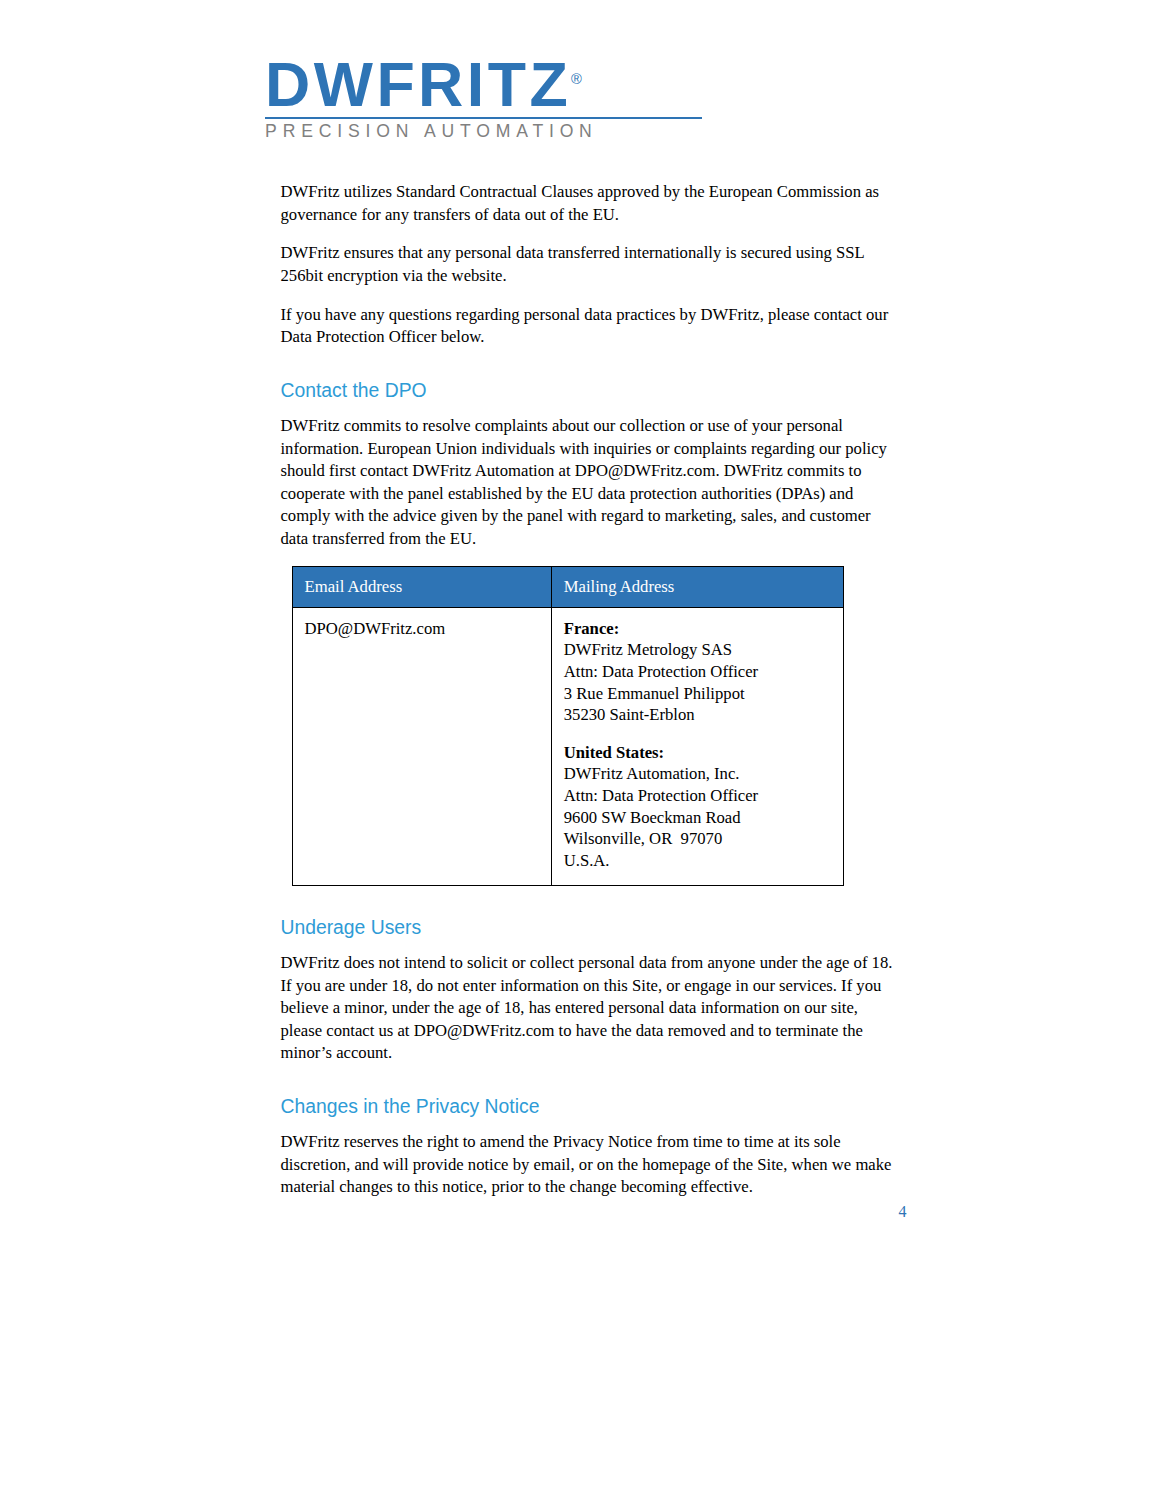DWFRITZ®
PRECISION AUTOMATION
DWFritz utilizes Standard Contractual Clauses approved by the European Commission as governance for any transfers of data out of the EU.
DWFritz ensures that any personal data transferred internationally is secured using SSL 256bit encryption via the website.
If you have any questions regarding personal data practices by DWFritz, please contact our Data Protection Officer below.
Contact the DPO
DWFritz commits to resolve complaints about our collection or use of your personal information. European Union individuals with inquiries or complaints regarding our policy should first contact DWFritz Automation at DPO@DWFritz.com. DWFritz commits to cooperate with the panel established by the EU data protection authorities (DPAs) and comply with the advice given by the panel with regard to marketing, sales, and customer data transferred from the EU.
| Email Address | Mailing Address |
| --- | --- |
| DPO@DWFritz.com | France: DWFritz Metrology SAS Attn: Data Protection Officer 3 Rue Emmanuel Philippot 35230 Saint-Erblon United States: DWFritz Automation, Inc. Attn: Data Protection Officer 9600 SW Boeckman Road Wilsonville, OR 97070 U.S.A. |
Underage Users
DWFritz does not intend to solicit or collect personal data from anyone under the age of 18. If you are under 18, do not enter information on this Site, or engage in our services. If you believe a minor, under the age of 18, has entered personal data information on our site, please contact us at DPO@DWFritz.com to have the data removed and to terminate the minor’s account.
Changes in the Privacy Notice
DWFritz reserves the right to amend the Privacy Notice from time to time at its sole discretion, and will provide notice by email, or on the homepage of the Site, when we make material changes to this notice, prior to the change becoming effective.
4